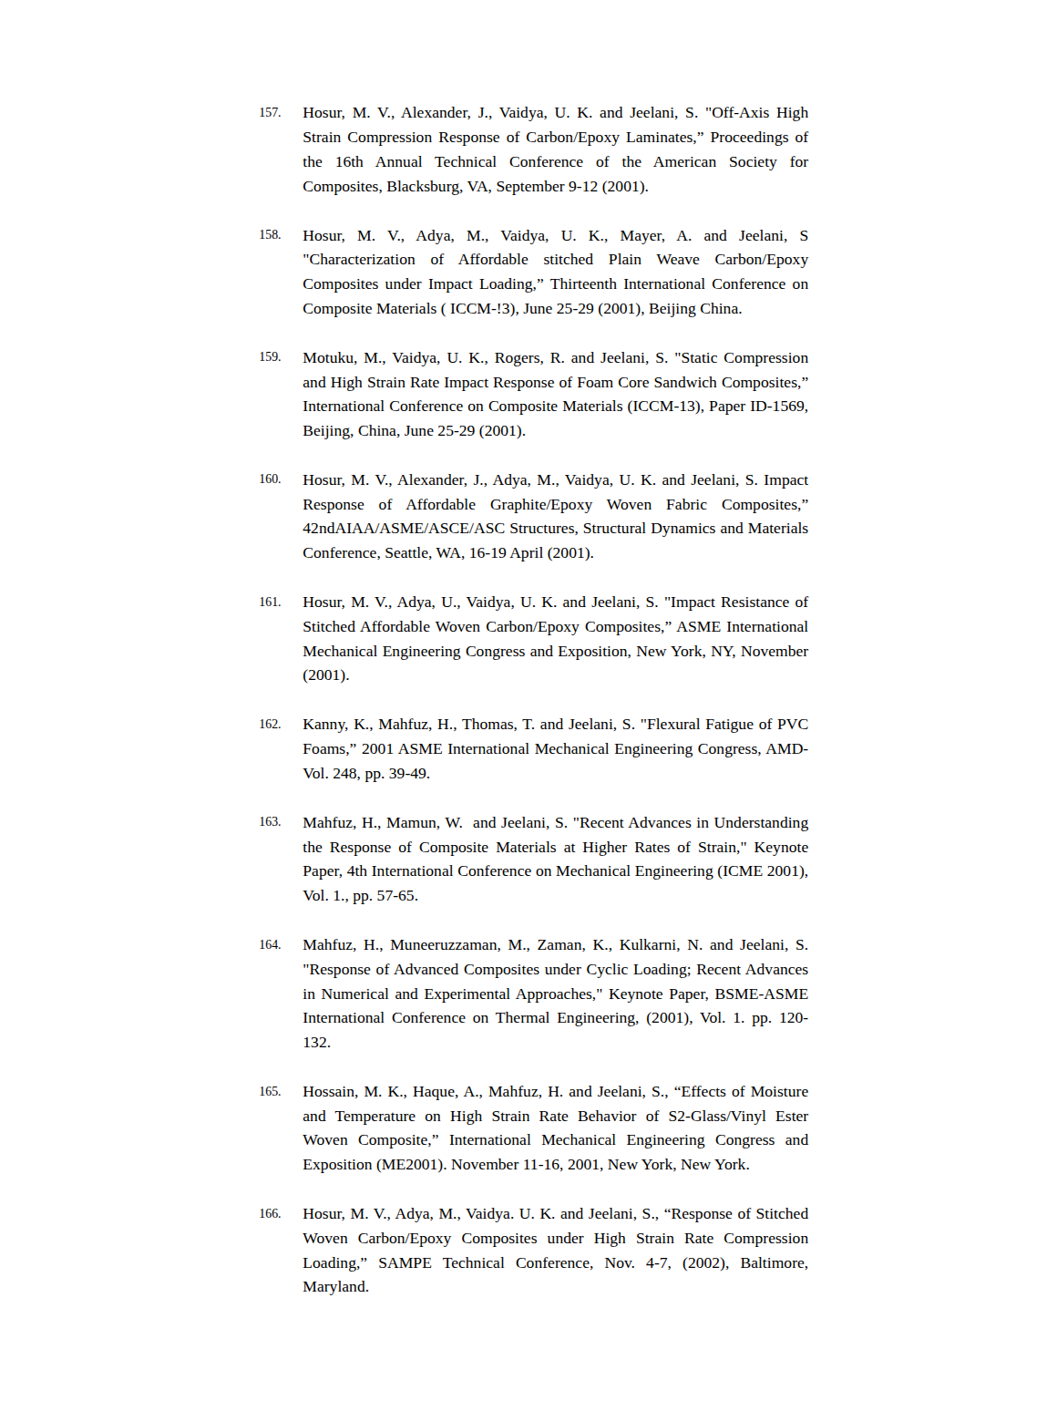Hosur, M. V., Alexander, J., Vaidya, U. K. and Jeelani, S. "Off-Axis High Strain Compression Response of Carbon/Epoxy Laminates,” Proceedings of the 16th Annual Technical Conference of the American Society for Composites, Blacksburg, VA, September 9-12 (2001).
Hosur, M. V., Adya, M., Vaidya, U. K., Mayer, A. and Jeelani, S "Characterization of Affordable stitched Plain Weave Carbon/Epoxy Composites under Impact Loading,” Thirteenth International Conference on Composite Materials ( ICCM-!3), June 25-29 (2001), Beijing China.
Motuku, M., Vaidya, U. K., Rogers, R. and Jeelani, S. "Static Compression and High Strain Rate Impact Response of Foam Core Sandwich Composites,” International Conference on Composite Materials (ICCM-13), Paper ID-1569, Beijing, China, June 25-29 (2001).
Hosur, M. V., Alexander, J., Adya, M., Vaidya, U. K. and Jeelani, S. Impact Response of Affordable Graphite/Epoxy Woven Fabric Composites,” 42ndAIAA/ASME/ASCE/ASC Structures, Structural Dynamics and Materials Conference, Seattle, WA, 16-19 April (2001).
Hosur, M. V., Adya, U., Vaidya, U. K. and Jeelani, S. "Impact Resistance of Stitched Affordable Woven Carbon/Epoxy Composites,” ASME International Mechanical Engineering Congress and Exposition, New York, NY, November (2001).
Kanny, K., Mahfuz, H., Thomas, T. and Jeelani, S. "Flexural Fatigue of PVC Foams,” 2001 ASME International Mechanical Engineering Congress, AMD-Vol. 248, pp. 39-49.
Mahfuz, H., Mamun, W. and Jeelani, S. "Recent Advances in Understanding the Response of Composite Materials at Higher Rates of Strain," Keynote Paper, 4th International Conference on Mechanical Engineering (ICME 2001), Vol. 1., pp. 57-65.
Mahfuz, H., Muneeruzzaman, M., Zaman, K., Kulkarni, N. and Jeelani, S. "Response of Advanced Composites under Cyclic Loading; Recent Advances in Numerical and Experimental Approaches," Keynote Paper, BSME-ASME International Conference on Thermal Engineering, (2001), Vol. 1. pp. 120-132.
Hossain, M. K., Haque, A., Mahfuz, H. and Jeelani, S., “Effects of Moisture and Temperature on High Strain Rate Behavior of S2-Glass/Vinyl Ester Woven Composite,” International Mechanical Engineering Congress and Exposition (ME2001). November 11-16, 2001, New York, New York.
Hosur, M. V., Adya, M., Vaidya. U. K. and Jeelani, S., “Response of Stitched Woven Carbon/Epoxy Composites under High Strain Rate Compression Loading,” SAMPE Technical Conference, Nov. 4-7, (2002), Baltimore, Maryland.